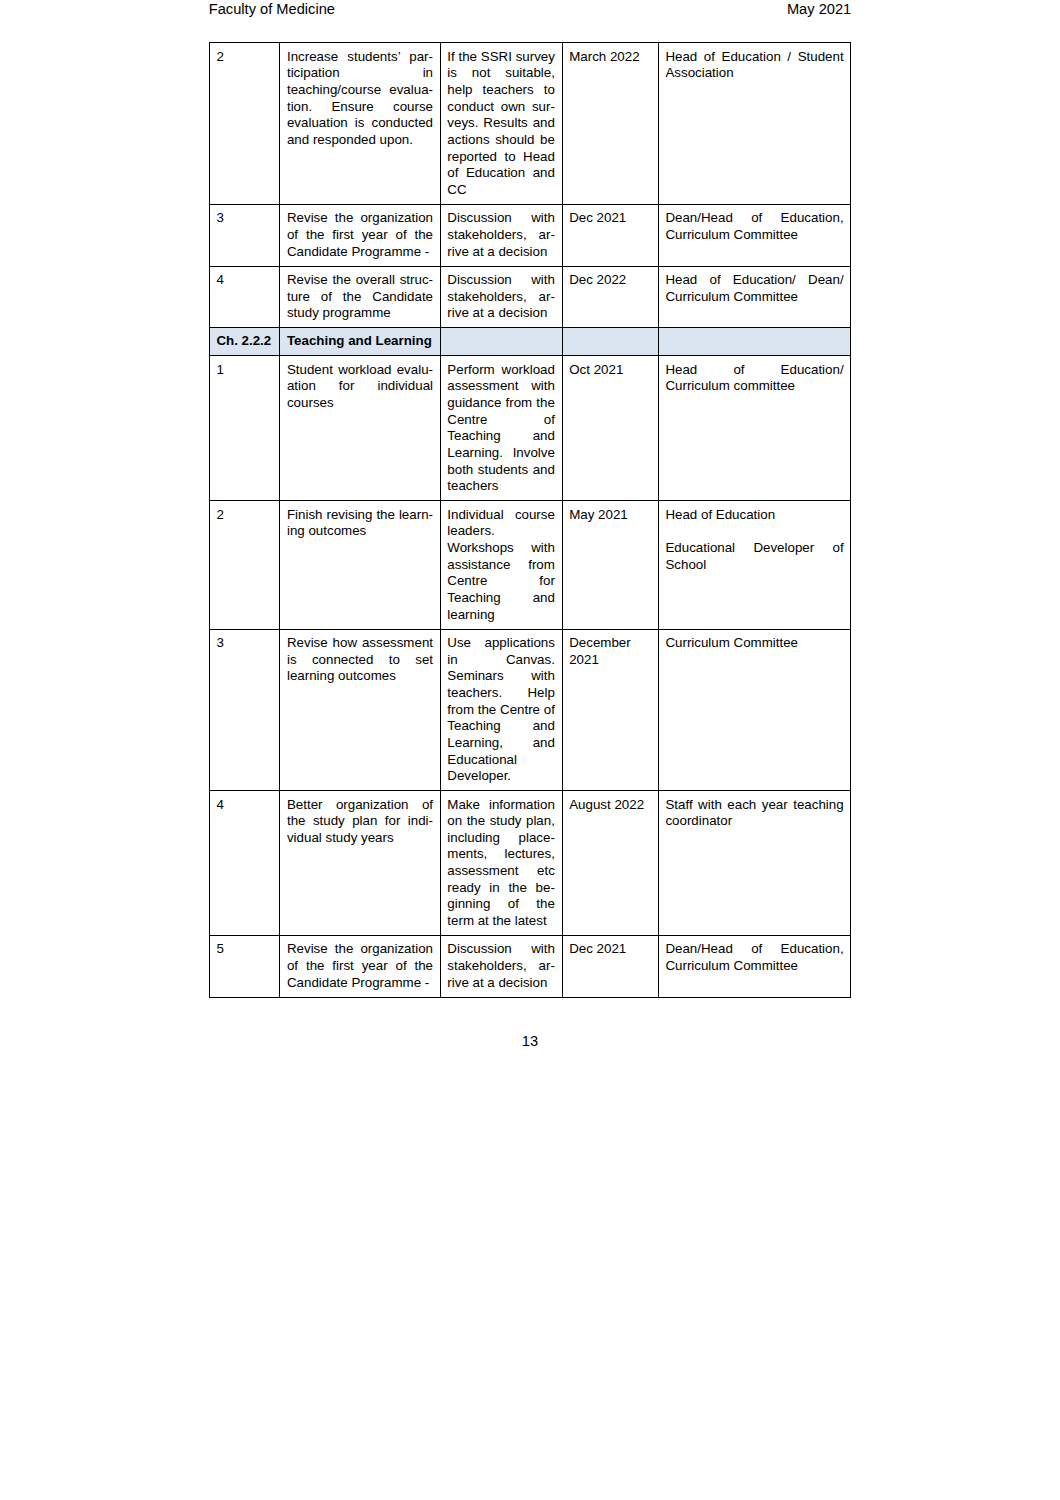Faculty of Medicine
May 2021
| 2 | Increase students’ participation in teaching/course evaluation. Ensure course evaluation is conducted and responded upon. | If the SSRI survey is not suitable, help teachers to conduct own surveys. Results and actions should be reported to Head of Education and CC | March 2022 | Head of Education / Student Association |
| 3 | Revise the organization of the first year of the Candidate Programme - | Discussion with stakeholders, arrive at a decision | Dec 2021 | Dean/Head of Education, Curriculum Committee |
| 4 | Revise the overall structure of the Candidate study programme | Discussion with stakeholders, arrive at a decision | Dec 2022 | Head of Education/ Dean/ Curriculum Committee |
| Ch. 2.2.2 | Teaching and Learning | | | |
| 1 | Student workload evaluation for individual courses | Perform workload assessment with guidance from the Centre of Teaching and Learning. Involve both students and teachers | Oct 2021 | Head of Education/ Curriculum committee |
| 2 | Finish revising the learning outcomes | Individual course leaders. Workshops with assistance from Centre for Teaching and learning | May 2021 | Head of Education Educational Developer of School |
| 3 | Revise how assessment is connected to set learning outcomes | Use applications in Canvas. Seminars with teachers. Help from the Centre of Teaching and Learning, and Educational Developer. | December 2021 | Curriculum Committee |
| 4 | Better organization of the study plan for individual study years | Make information on the study plan, including placements, lectures, assessment etc ready in the beginning of the term at the latest | August 2022 | Staff with each year teaching coordinator |
| 5 | Revise the organization of the first year of the Candidate Programme - | Discussion with stakeholders, arrive at a decision | Dec 2021 | Dean/Head of Education, Curriculum Committee |
13